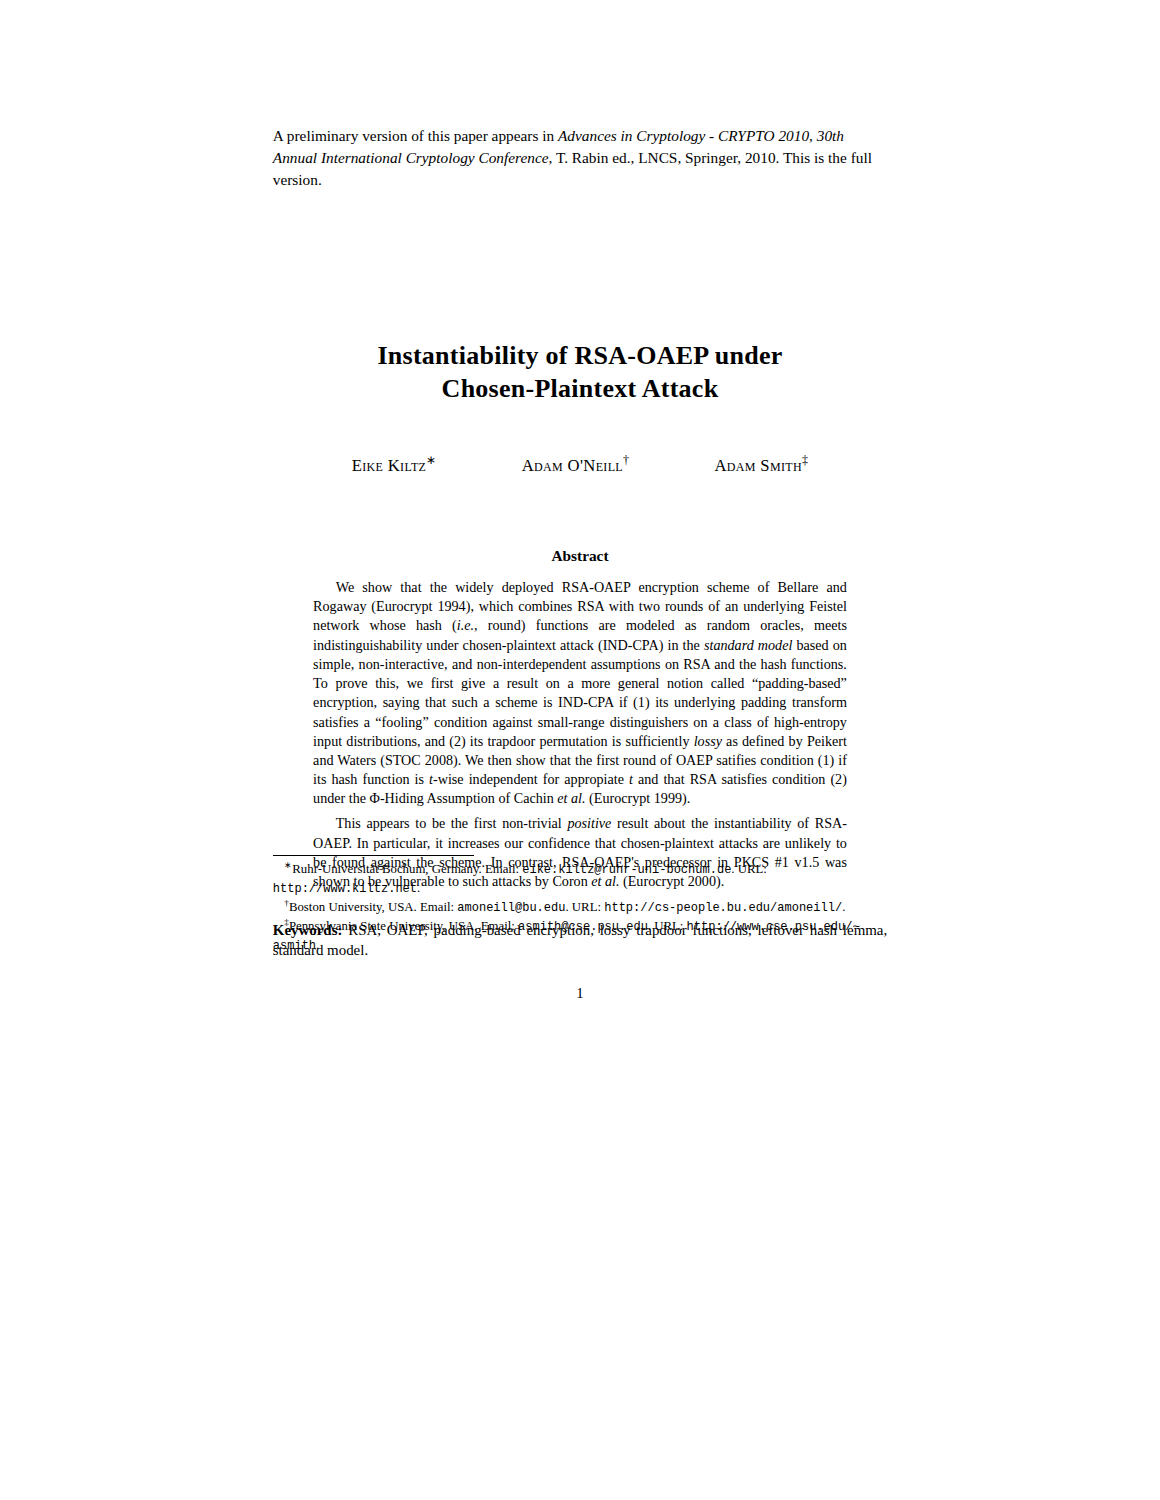A preliminary version of this paper appears in Advances in Cryptology - CRYPTO 2010, 30th Annual International Cryptology Conference, T. Rabin ed., LNCS, Springer, 2010. This is the full version.
Instantiability of RSA-OAEP under
Chosen-Plaintext Attack
Eike Kiltz∗ Adam O'Neill† Adam Smith‡
Abstract
We show that the widely deployed RSA-OAEP encryption scheme of Bellare and Rogaway (Eurocrypt 1994), which combines RSA with two rounds of an underlying Feistel network whose hash (i.e., round) functions are modeled as random oracles, meets indistinguishability under chosen-plaintext attack (IND-CPA) in the standard model based on simple, non-interactive, and non-interdependent assumptions on RSA and the hash functions. To prove this, we first give a result on a more general notion called “padding-based” encryption, saying that such a scheme is IND-CPA if (1) its underlying padding transform satisfies a “fooling” condition against small-range distinguishers on a class of high-entropy input distributions, and (2) its trapdoor permutation is sufficiently lossy as defined by Peikert and Waters (STOC 2008). We then show that the first round of OAEP satifies condition (1) if its hash function is t-wise independent for appropiate t and that RSA satisfies condition (2) under the Φ-Hiding Assumption of Cachin et al. (Eurocrypt 1999).
This appears to be the first non-trivial positive result about the instantiability of RSA-OAEP. In particular, it increases our confidence that chosen-plaintext attacks are unlikely to be found against the scheme. In contrast, RSA-OAEP's predecessor in PKCS #1 v1.5 was shown to be vulnerable to such attacks by Coron et al. (Eurocrypt 2000).
Keywords: RSA, OAEP, padding-based encryption, lossy trapdoor functions, leftover hash lemma, standard model.
∗Ruhr-Universität Bochum, Germany. Email: eike.kiltz@ruhr-uni-bochum.de. URL: http://www.kiltz.net.
†Boston University, USA. Email: amoneill@bu.edu. URL: http://cs-people.bu.edu/amoneill/.
‡Pennsylvania State University, USA. Email: asmith@cse.psu.edu. URL: http://www.cse.psu.edu/∼ asmith.
1